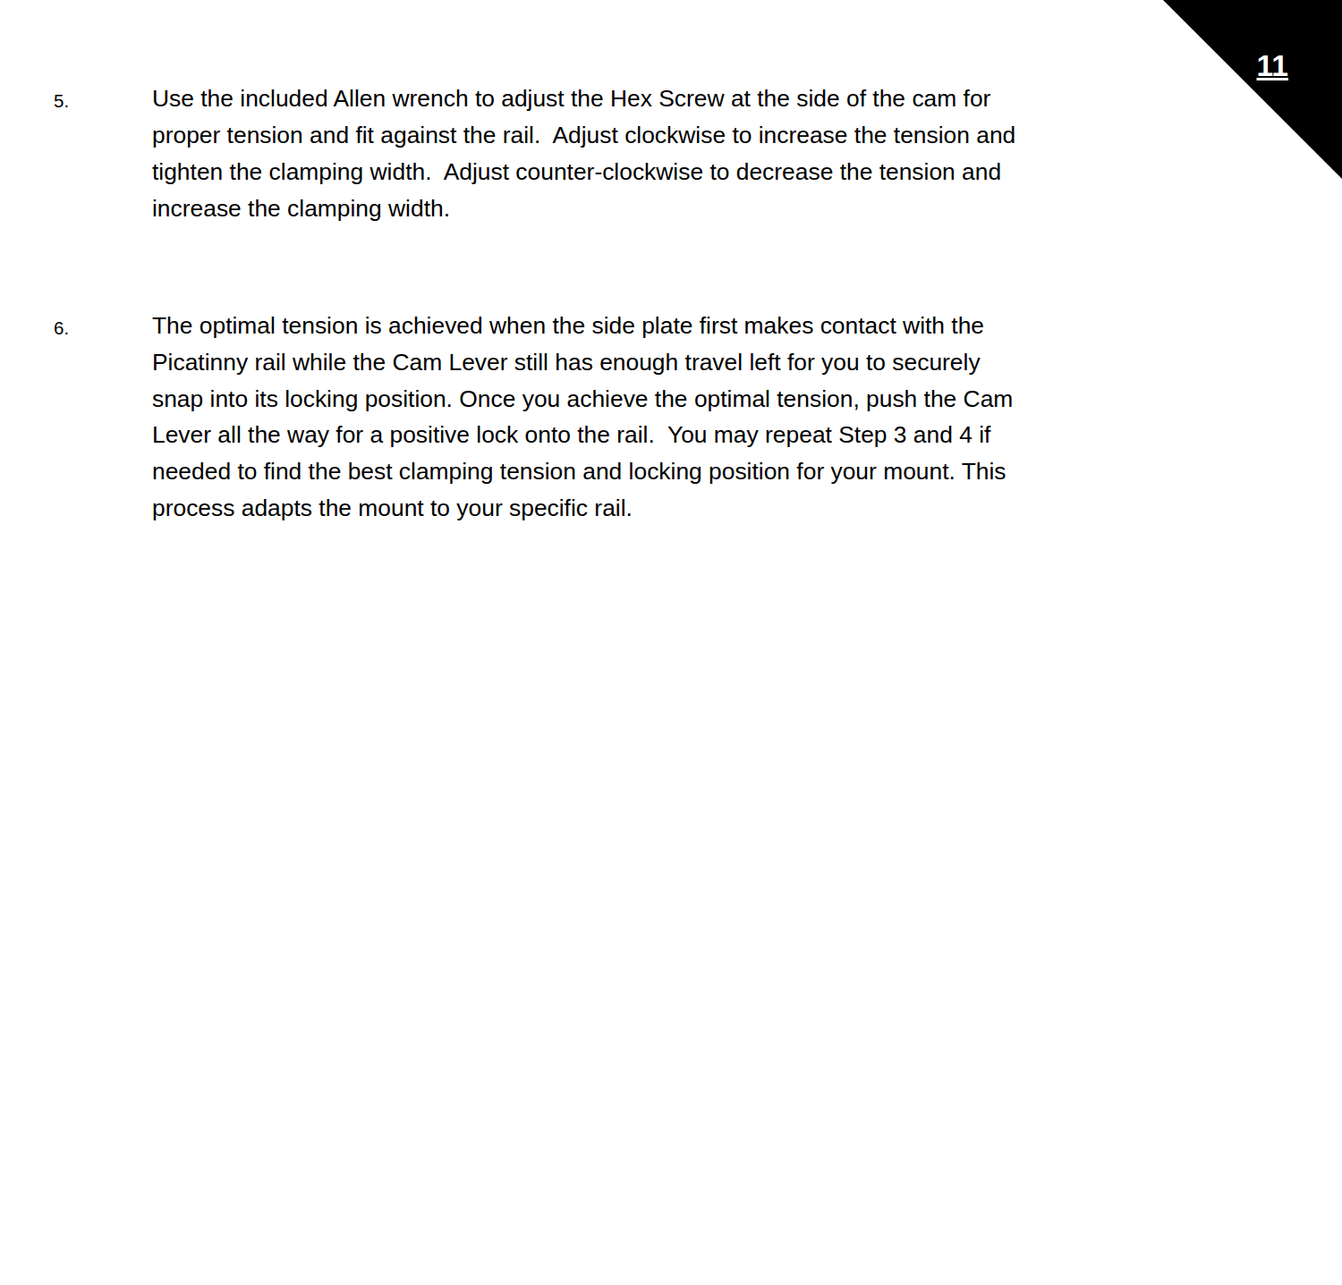11
5. Use the included Allen wrench to adjust the Hex Screw at the side of the cam for proper tension and fit against the rail. Adjust clockwise to increase the tension and tighten the clamping width. Adjust counter-clockwise to decrease the tension and increase the clamping width.
6. The optimal tension is achieved when the side plate first makes contact with the Picatinny rail while the Cam Lever still has enough travel left for you to securely snap into its locking position. Once you achieve the optimal tension, push the Cam Lever all the way for a positive lock onto the rail. You may repeat Step 3 and 4 if needed to find the best clamping tension and locking position for your mount. This process adapts the mount to your specific rail.